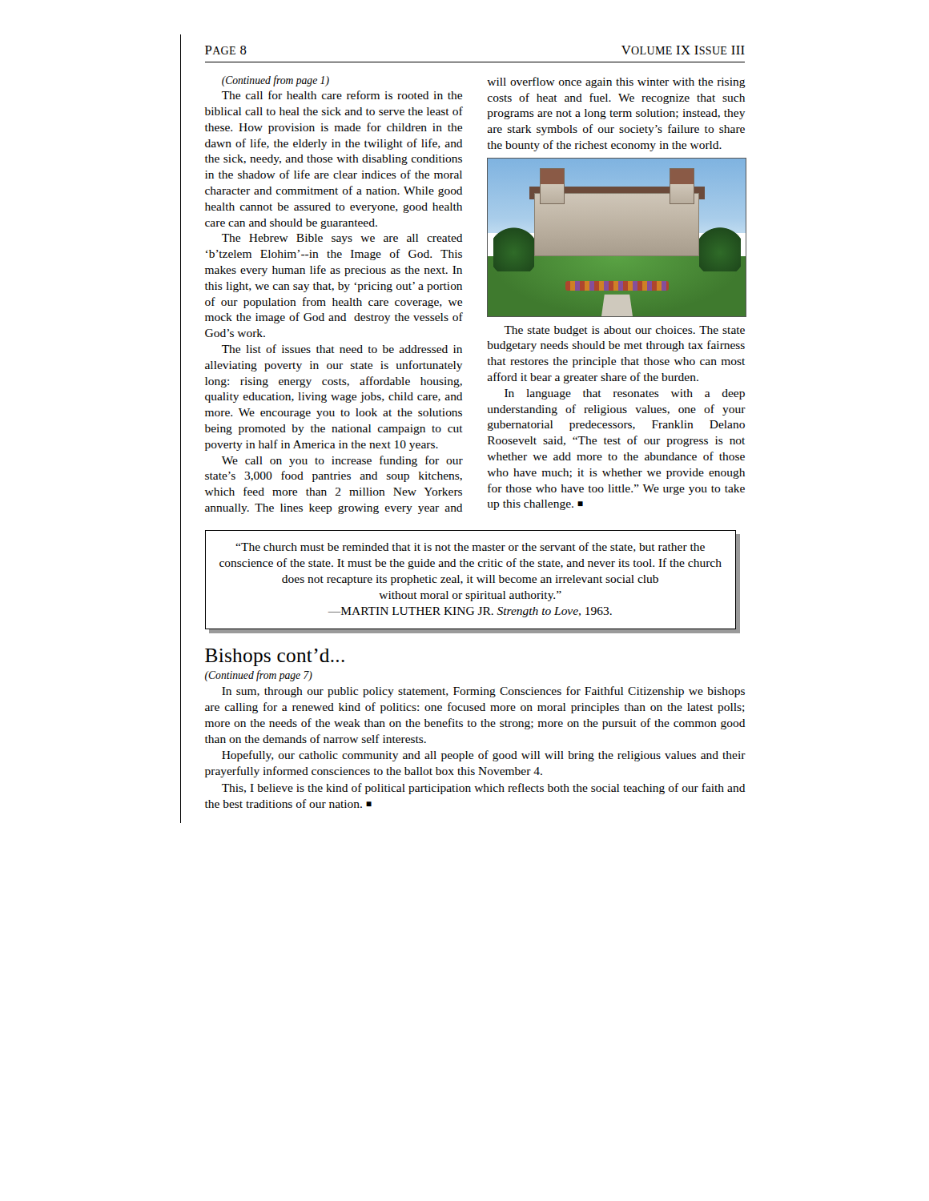PAGE 8
VOLUME IX ISSUE III
(Continued from page 1)
The call for health care reform is rooted in the biblical call to heal the sick and to serve the least of these. How provision is made for children in the dawn of life, the elderly in the twilight of life, and the sick, needy, and those with disabling conditions in the shadow of life are clear indices of the moral character and commitment of a nation. While good health cannot be assured to everyone, good health care can and should be guaranteed.
The Hebrew Bible says we are all created ‘b’tzelem Elohim’--in the Image of God. This makes every human life as precious as the next. In this light, we can say that, by ‘pricing out’ a portion of our population from health care coverage, we mock the image of God and destroy the vessels of God’s work.
The list of issues that need to be addressed in alleviating poverty in our state is unfortunately long: rising energy costs, affordable housing, quality education, living wage jobs, child care, and more. We encourage you to look at the solutions being promoted by the national campaign to cut poverty in half in America in the next 10 years.
We call on you to increase funding for our state’s 3,000 food pantries and soup kitchens, which feed more than 2 million New Yorkers annually. The lines keep growing every year and will overflow once again this winter with the rising costs of heat and fuel. We recognize that such programs are not a long term solution; instead, they are stark symbols of our society’s failure to share the bounty of the richest economy in the world.
The state budget is about our choices. The state budgetary needs should be met through tax fairness that restores the principle that those who can most afford it bear a greater share of the burden.
In language that resonates with a deep understanding of religious values, one of your gubernatorial predecessors, Franklin Delano Roosevelt said, “The test of our progress is not whether we add more to the abundance of those who have much; it is whether we provide enough for those who have too little.” We urge you to take up this challenge. ■
“The church must be reminded that it is not the master or the servant of the state, but rather the conscience of the state. It must be the guide and the critic of the state, and never its tool. If the church does not recapture its prophetic zeal, it will become an irrelevant social club
without moral or spiritual authority.”
—MARTIN LUTHER KING JR. Strength to Love, 1963.
Bishops cont’d...
(Continued from page 7)
In sum, through our public policy statement, Forming Consciences for Faithful Citizenship we bishops are calling for a renewed kind of politics: one focused more on moral principles than on the latest polls; more on the needs of the weak than on the benefits to the strong; more on the pursuit of the common good than on the demands of narrow self interests.
Hopefully, our catholic community and all people of good will will bring the religious values and their prayerfully informed consciences to the ballot box this November 4.
This, I believe is the kind of political participation which reflects both the social teaching of our faith and the best traditions of our nation. ■